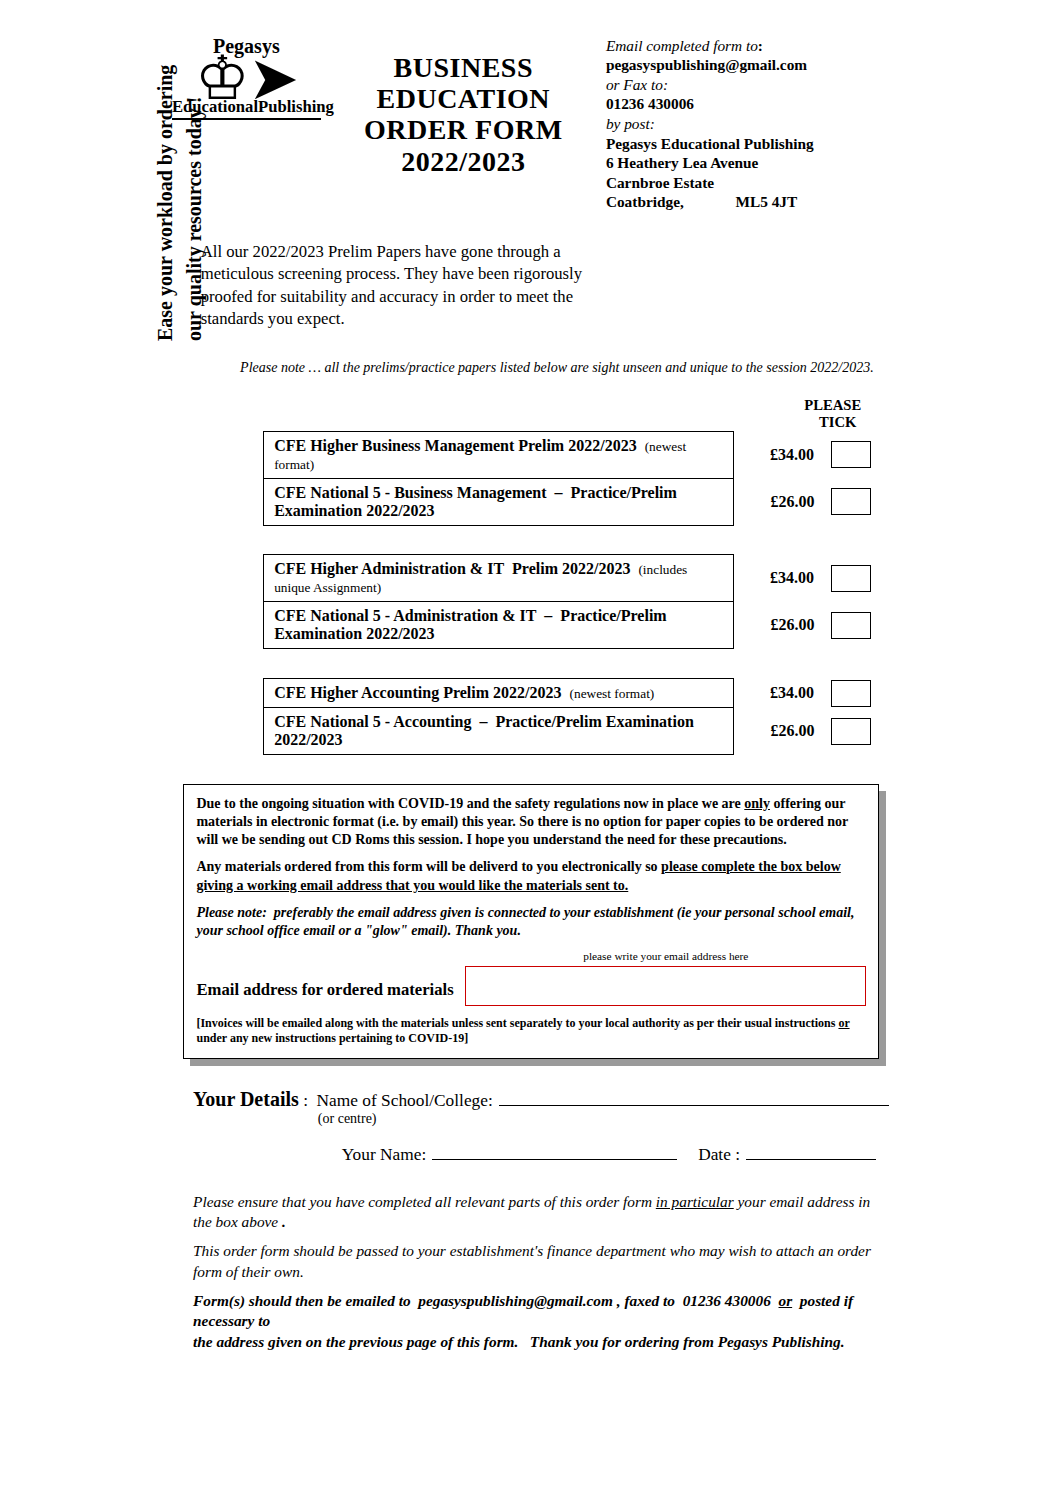Pegasys
♔➤
Educational Publishing
BUSINESS EDUCATION
ORDER FORM
2022/2023
Email completed form to:
pegasyspublishing@gmail.com
or Fax to:
01236 430006
by post:
Pegasys Educational Publishing
6 Heathery Lea Avenue
Carnbroe Estate
Coatbridge, ML5 4JT
All our 2022/2023 Prelim Papers have gone through a meticulous screening process. They have been rigorously proofed for suitability and accuracy in order to meet the standards you expect.
Please note … all the prelims/practice papers listed below are sight unseen and unique to the session 2022/2023.
Ease your workload by ordering
our quality resources today !
PLEASETICK
| CFE Higher Business Management Prelim 2022/2023 (newest format) | £34.00 | |
| CFE National 5 - Business Management – Practice/Prelim Examination 2022/2023 | £26.00 | |
| CFE Higher Administration & IT Prelim 2022/2023 (includes unique Assignment) | £34.00 | |
| CFE National 5 - Administration & IT – Practice/Prelim Examination 2022/2023 | £26.00 | |
| CFE Higher Accounting Prelim 2022/2023 (newest format) | £34.00 | |
| CFE National 5 - Accounting – Practice/Prelim Examination 2022/2023 | £26.00 | |
Due to the ongoing situation with COVID-19 and the safety regulations now in place we are only offering our materials in electronic format (i.e. by email) this year. So there is no option for paper copies to be ordered nor will we be sending out CD Roms this session. I hope you understand the need for these precautions.
Any materials ordered from this form will be deliverd to you electronically so please complete the box below giving a working email address that you would like the materials sent to.
Please note: preferably the email address given is connected to your establishment (ie your personal school email, your school office email or a "glow" email). Thank you.
Email address for ordered materials
please write your email address here
[Invoices will be emailed along with the materials unless sent separately to your local authority as per their usual instructions or under any new instructions pertaining to COVID-19]
Your Details : Name of School/College:
(or centre)
Your Name: Date :
Please ensure that you have completed all relevant parts of this order form in particular your email address in the box above .
This order form should be passed to your establishment's finance department who may wish to attach an order
form of their own.
Form(s) should then be emailed to pegasyspublishing@gmail.com , faxed to 01236 430006 or posted if necessary to
the address given on the previous page of this form. Thank you for ordering from Pegasys Publishing.